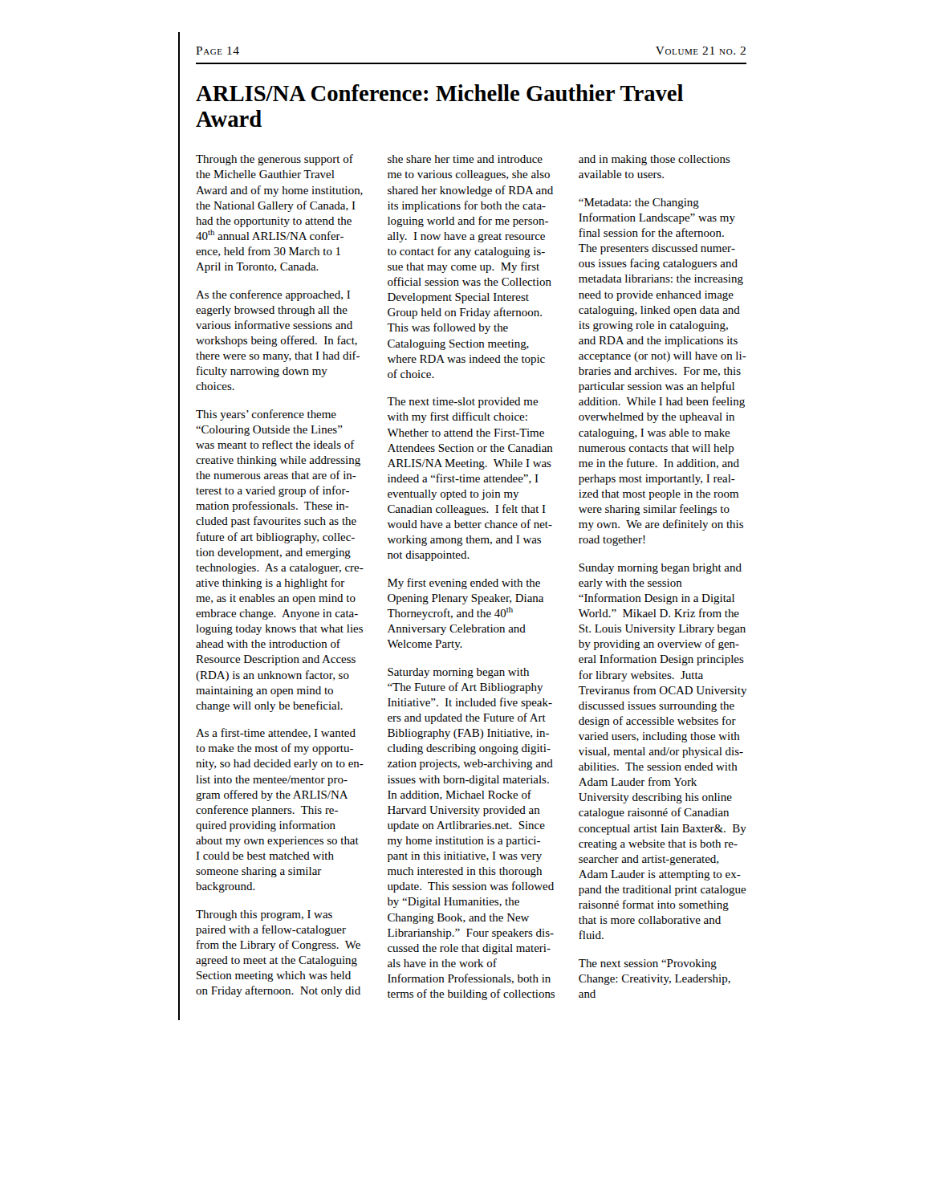Page 14 Volume 21 no. 2
ARLIS/NA Conference: Michelle Gauthier Travel Award
Through the generous support of the Michelle Gauthier Travel Award and of my home institution, the National Gallery of Canada, I had the opportunity to attend the 40th annual ARLIS/NA conference, held from 30 March to 1 April in Toronto, Canada.
As the conference approached, I eagerly browsed through all the various informative sessions and workshops being offered. In fact, there were so many, that I had difficulty narrowing down my choices.
This years’ conference theme “Colouring Outside the Lines” was meant to reflect the ideals of creative thinking while addressing the numerous areas that are of interest to a varied group of information professionals. These included past favourites such as the future of art bibliography, collection development, and emerging technologies. As a cataloguer, creative thinking is a highlight for me, as it enables an open mind to embrace change. Anyone in cataloguing today knows that what lies ahead with the introduction of Resource Description and Access (RDA) is an unknown factor, so maintaining an open mind to change will only be beneficial.
As a first-time attendee, I wanted to make the most of my opportunity, so had decided early on to enlist into the mentee/mentor program offered by the ARLIS/NA conference planners. This required providing information about my own experiences so that I could be best matched with someone sharing a similar background.
Through this program, I was paired with a fellow-cataloguer from the Library of Congress. We agreed to meet at the Cataloguing Section meeting which was held on Friday afternoon. Not only did she share her time and introduce me to various colleagues, she also shared her knowledge of RDA and its implications for both the cataloguing world and for me personally. I now have a great resource to contact for any cataloguing issue that may come up. My first official session was the Collection Development Special Interest Group held on Friday afternoon. This was followed by the Cataloguing Section meeting, where RDA was indeed the topic of choice.
The next time-slot provided me with my first difficult choice: Whether to attend the First-Time Attendees Section or the Canadian ARLIS/NA Meeting. While I was indeed a “first-time attendee”, I eventually opted to join my Canadian colleagues. I felt that I would have a better chance of networking among them, and I was not disappointed.
My first evening ended with the Opening Plenary Speaker, Diana Thorneycroft, and the 40th Anniversary Celebration and Welcome Party.
Saturday morning began with “The Future of Art Bibliography Initiative”. It included five speakers and updated the Future of Art Bibliography (FAB) Initiative, including describing ongoing digitization projects, web-archiving and issues with born-digital materials. In addition, Michael Rocke of Harvard University provided an update on Artlibraries.net. Since my home institution is a participant in this initiative, I was very much interested in this thorough update. This session was followed by “Digital Humanities, the Changing Book, and the New Librarianship.” Four speakers discussed the role that digital materials have in the work of Information Professionals, both in terms of the building of collections and in making those collections available to users.
“Metadata: the Changing Information Landscape” was my final session for the afternoon. The presenters discussed numerous issues facing cataloguers and metadata librarians: the increasing need to provide enhanced image cataloguing, linked open data and its growing role in cataloguing, and RDA and the implications its acceptance (or not) will have on libraries and archives. For me, this particular session was an helpful addition. While I had been feeling overwhelmed by the upheaval in cataloguing, I was able to make numerous contacts that will help me in the future. In addition, and perhaps most importantly, I realized that most people in the room were sharing similar feelings to my own. We are definitely on this road together!
Sunday morning began bright and early with the session “Information Design in a Digital World.” Mikael D. Kriz from the St. Louis University Library began by providing an overview of general Information Design principles for library websites. Jutta Treviranus from OCAD University discussed issues surrounding the design of accessible websites for varied users, including those with visual, mental and/or physical disabilities. The session ended with Adam Lauder from York University describing his online catalogue raisonné of Canadian conceptual artist Iain Baxter&. By creating a website that is both researcher and artist-generated, Adam Lauder is attempting to expand the traditional print catalogue raisonné format into something that is more collaborative and fluid.
The next session “Provoking Change: Creativity, Leadership, and